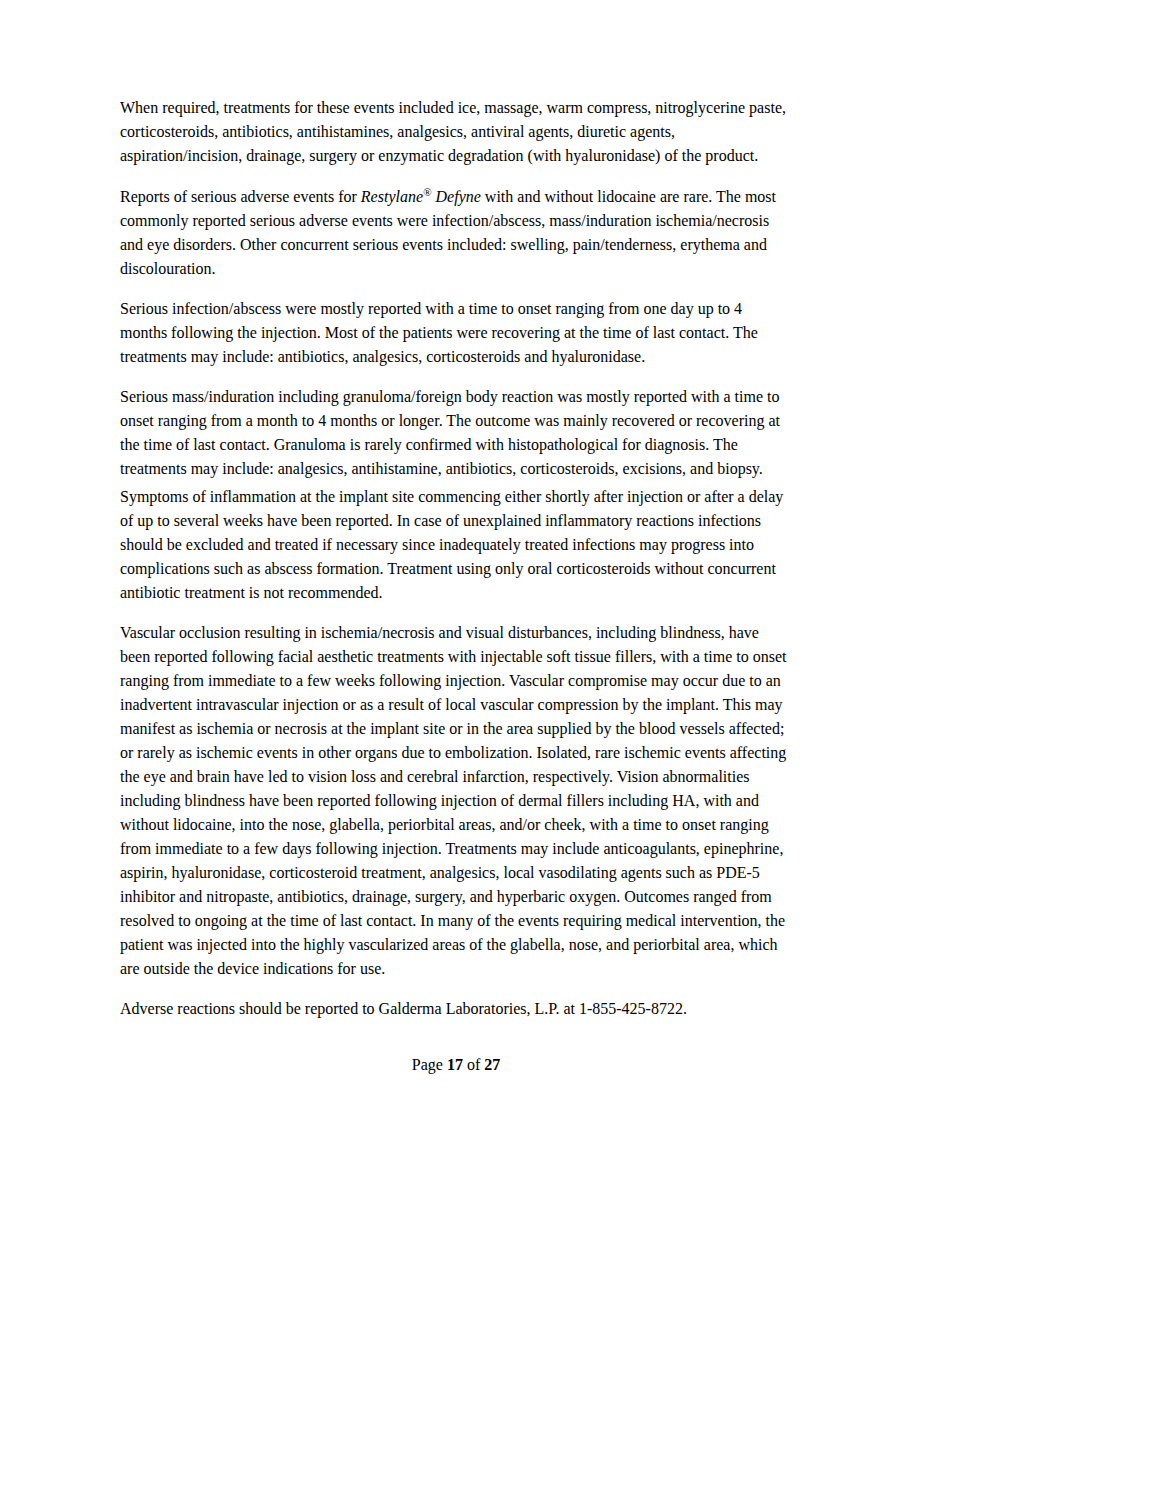When required, treatments for these events included ice, massage, warm compress, nitroglycerine paste, corticosteroids, antibiotics, antihistamines, analgesics, antiviral agents, diuretic agents, aspiration/incision, drainage, surgery or enzymatic degradation (with hyaluronidase) of the product.
Reports of serious adverse events for Restylane® Defyne with and without lidocaine are rare. The most commonly reported serious adverse events were infection/abscess, mass/induration ischemia/necrosis and eye disorders. Other concurrent serious events included: swelling, pain/tenderness, erythema and discolouration.
Serious infection/abscess were mostly reported with a time to onset ranging from one day up to 4 months following the injection. Most of the patients were recovering at the time of last contact. The treatments may include: antibiotics, analgesics, corticosteroids and hyaluronidase.
Serious mass/induration including granuloma/foreign body reaction was mostly reported with a time to onset ranging from a month to 4 months or longer. The outcome was mainly recovered or recovering at the time of last contact. Granuloma is rarely confirmed with histopathological for diagnosis. The treatments may include: analgesics, antihistamine, antibiotics, corticosteroids, excisions, and biopsy.
Symptoms of inflammation at the implant site commencing either shortly after injection or after a delay of up to several weeks have been reported. In case of unexplained inflammatory reactions infections should be excluded and treated if necessary since inadequately treated infections may progress into complications such as abscess formation. Treatment using only oral corticosteroids without concurrent antibiotic treatment is not recommended.
Vascular occlusion resulting in ischemia/necrosis and visual disturbances, including blindness, have been reported following facial aesthetic treatments with injectable soft tissue fillers, with a time to onset ranging from immediate to a few weeks following injection. Vascular compromise may occur due to an inadvertent intravascular injection or as a result of local vascular compression by the implant. This may manifest as ischemia or necrosis at the implant site or in the area supplied by the blood vessels affected; or rarely as ischemic events in other organs due to embolization. Isolated, rare ischemic events affecting the eye and brain have led to vision loss and cerebral infarction, respectively. Vision abnormalities including blindness have been reported following injection of dermal fillers including HA, with and without lidocaine, into the nose, glabella, periorbital areas, and/or cheek, with a time to onset ranging from immediate to a few days following injection. Treatments may include anticoagulants, epinephrine, aspirin, hyaluronidase, corticosteroid treatment, analgesics, local vasodilating agents such as PDE-5 inhibitor and nitropaste, antibiotics, drainage, surgery, and hyperbaric oxygen. Outcomes ranged from resolved to ongoing at the time of last contact. In many of the events requiring medical intervention, the patient was injected into the highly vascularized areas of the glabella, nose, and periorbital area, which are outside the device indications for use.
Adverse reactions should be reported to Galderma Laboratories, L.P. at 1-855-425-8722.
Page 17 of 27